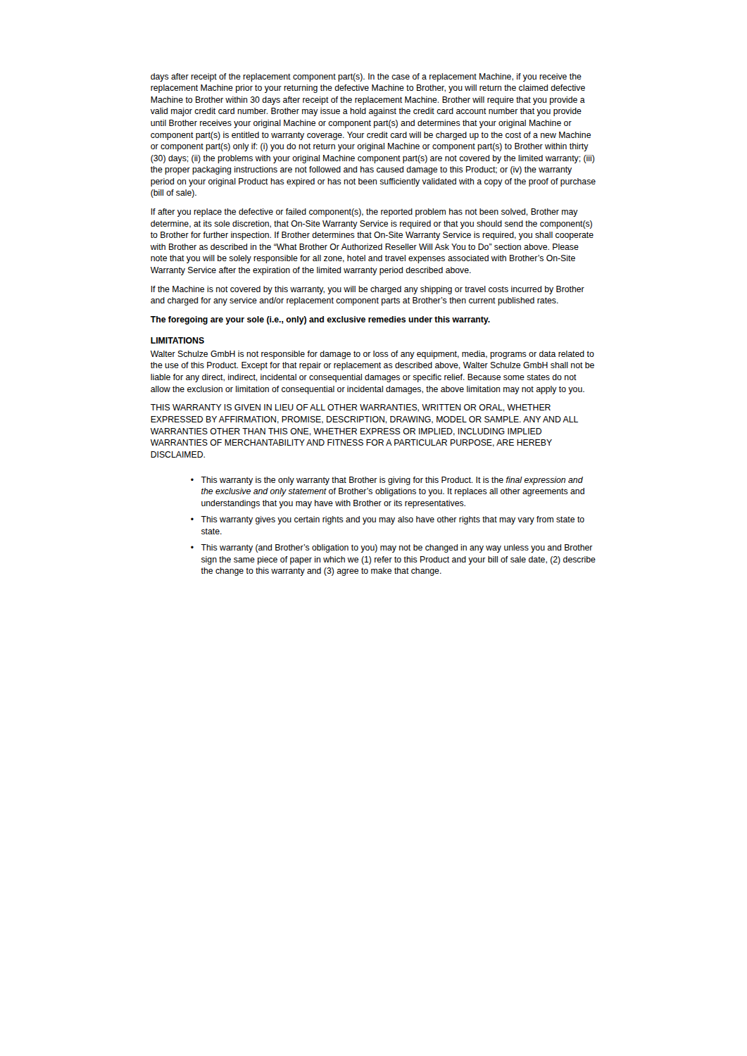days after receipt of the replacement component part(s). In the case of a replacement Machine, if you receive the replacement Machine prior to your returning the defective Machine to Brother, you will return the claimed defective Machine to Brother within 30 days after receipt of the replacement Machine. Brother will require that you provide a valid major credit card number. Brother may issue a hold against the credit card account number that you provide until Brother receives your original Machine or component part(s) and determines that your original Machine or component part(s) is entitled to warranty coverage. Your credit card will be charged up to the cost of a new Machine or component part(s) only if: (i) you do not return your original Machine or component part(s) to Brother within thirty (30) days; (ii) the problems with your original Machine component part(s) are not covered by the limited warranty; (iii) the proper packaging instructions are not followed and has caused damage to this Product; or (iv) the warranty period on your original Product has expired or has not been sufficiently validated with a copy of the proof of purchase (bill of sale).
If after you replace the defective or failed component(s), the reported problem has not been solved, Brother may determine, at its sole discretion, that On-Site Warranty Service is required or that you should send the component(s) to Brother for further inspection. If Brother determines that On-Site Warranty Service is required, you shall cooperate with Brother as described in the “What Brother Or Authorized Reseller Will Ask You to Do” section above. Please note that you will be solely responsible for all zone, hotel and travel expenses associated with Brother’s On-Site Warranty Service after the expiration of the limited warranty period described above.
If the Machine is not covered by this warranty, you will be charged any shipping or travel costs incurred by Brother and charged for any service and/or replacement component parts at Brother’s then current published rates.
The foregoing are your sole (i.e., only) and exclusive remedies under this warranty.
LIMITATIONS
Walter Schulze GmbH is not responsible for damage to or loss of any equipment, media, programs or data related to the use of this Product. Except for that repair or replacement as described above, Walter Schulze GmbH shall not be liable for any direct, indirect, incidental or consequential damages or specific relief. Because some states do not allow the exclusion or limitation of consequential or incidental damages, the above limitation may not apply to you.
THIS WARRANTY IS GIVEN IN LIEU OF ALL OTHER WARRANTIES, WRITTEN OR ORAL, WHETHER EXPRESSED BY AFFIRMATION, PROMISE, DESCRIPTION, DRAWING, MODEL OR SAMPLE. ANY AND ALL WARRANTIES OTHER THAN THIS ONE, WHETHER EXPRESS OR IMPLIED, INCLUDING IMPLIED WARRANTIES OF MERCHANTABILITY AND FITNESS FOR A PARTICULAR PURPOSE, ARE HEREBY DISCLAIMED.
This warranty is the only warranty that Brother is giving for this Product. It is the final expression and the exclusive and only statement of Brother’s obligations to you. It replaces all other agreements and understandings that you may have with Brother or its representatives.
This warranty gives you certain rights and you may also have other rights that may vary from state to state.
This warranty (and Brother’s obligation to you) may not be changed in any way unless you and Brother sign the same piece of paper in which we (1) refer to this Product and your bill of sale date, (2) describe the change to this warranty and (3) agree to make that change.